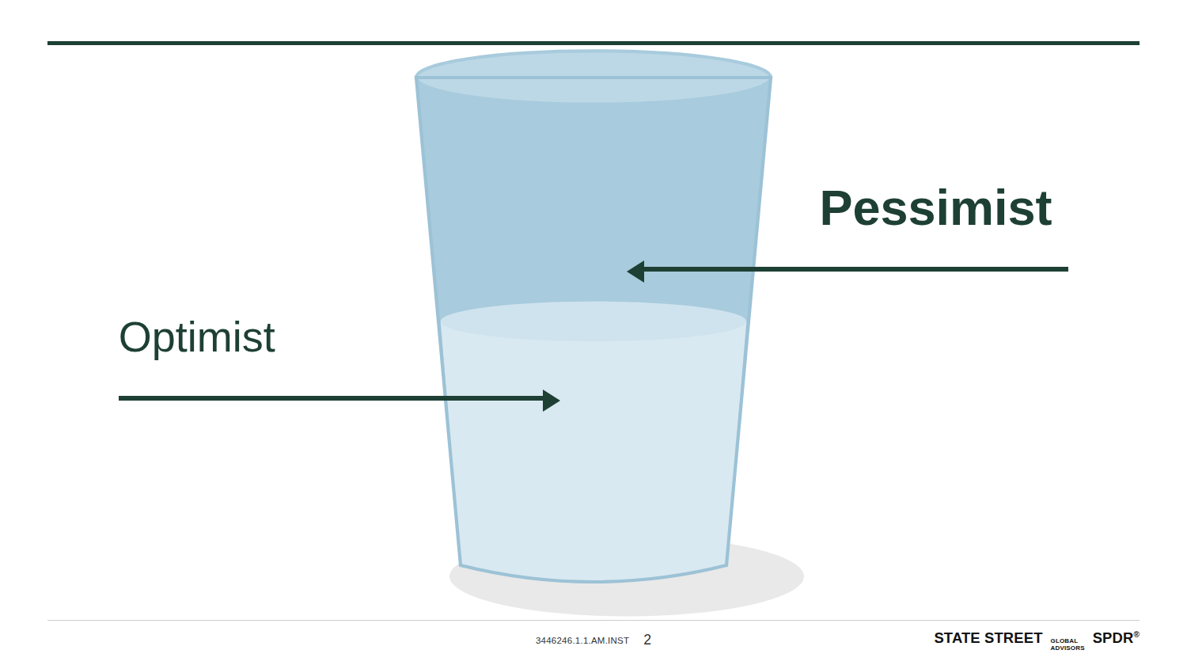Optimist Pessimist
3446246.1.1.AM.INST 2
STATE STREET GLOBAL
ADVISORS SPDR®